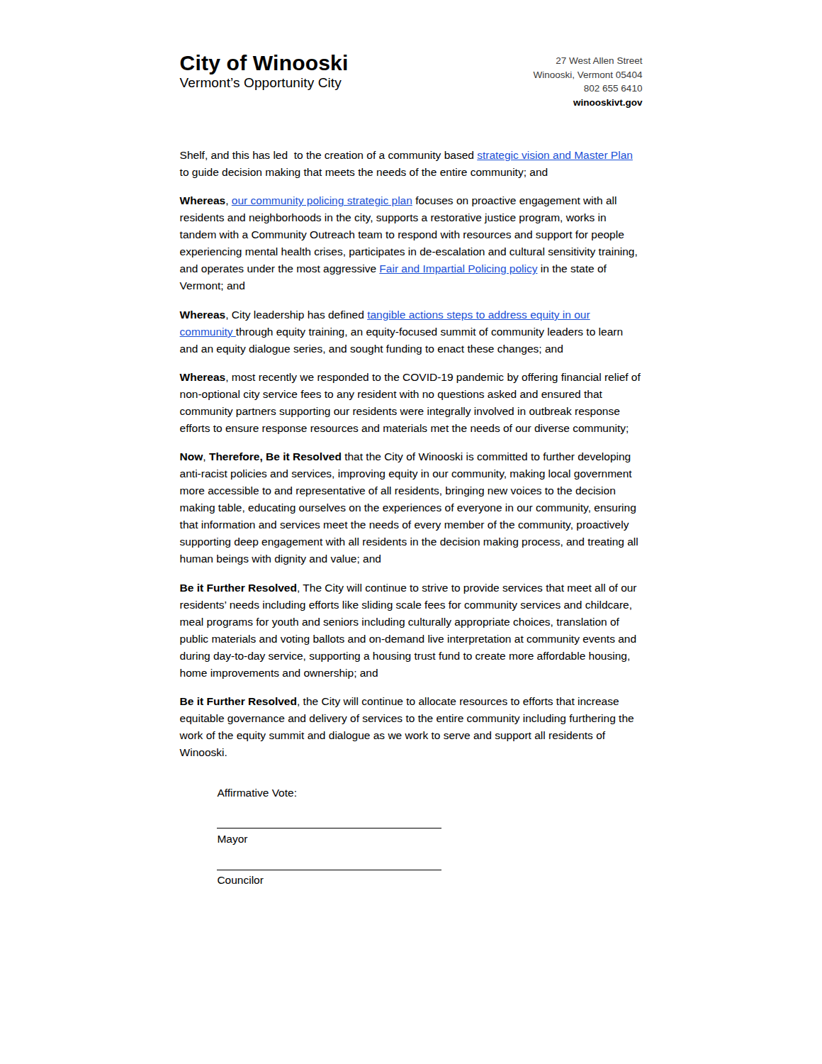City of Winooski
Vermont’s Opportunity City
27 West Allen Street
Winooski, Vermont 05404
802 655 6410
winooskivt.gov
Shelf, and this has led to the creation of a community based strategic vision and Master Plan to guide decision making that meets the needs of the entire community; and
Whereas, our community policing strategic plan focuses on proactive engagement with all residents and neighborhoods in the city, supports a restorative justice program, works in tandem with a Community Outreach team to respond with resources and support for people experiencing mental health crises, participates in de-escalation and cultural sensitivity training, and operates under the most aggressive Fair and Impartial Policing policy in the state of Vermont; and
Whereas, City leadership has defined tangible actions steps to address equity in our community through equity training, an equity-focused summit of community leaders to learn and an equity dialogue series, and sought funding to enact these changes; and
Whereas, most recently we responded to the COVID-19 pandemic by offering financial relief of non-optional city service fees to any resident with no questions asked and ensured that community partners supporting our residents were integrally involved in outbreak response efforts to ensure response resources and materials met the needs of our diverse community;
Now, Therefore, Be it Resolved that the City of Winooski is committed to further developing anti-racist policies and services, improving equity in our community, making local government more accessible to and representative of all residents, bringing new voices to the decision making table, educating ourselves on the experiences of everyone in our community, ensuring that information and services meet the needs of every member of the community, proactively supporting deep engagement with all residents in the decision making process, and treating all human beings with dignity and value; and
Be it Further Resolved, The City will continue to strive to provide services that meet all of our residents’ needs including efforts like sliding scale fees for community services and childcare, meal programs for youth and seniors including culturally appropriate choices, translation of public materials and voting ballots and on-demand live interpretation at community events and during day-to-day service, supporting a housing trust fund to create more affordable housing, home improvements and ownership; and
Be it Further Resolved, the City will continue to allocate resources to efforts that increase equitable governance and delivery of services to the entire community including furthering the work of the equity summit and dialogue as we work to serve and support all residents of Winooski.
Affirmative Vote:
Mayor
Councilor